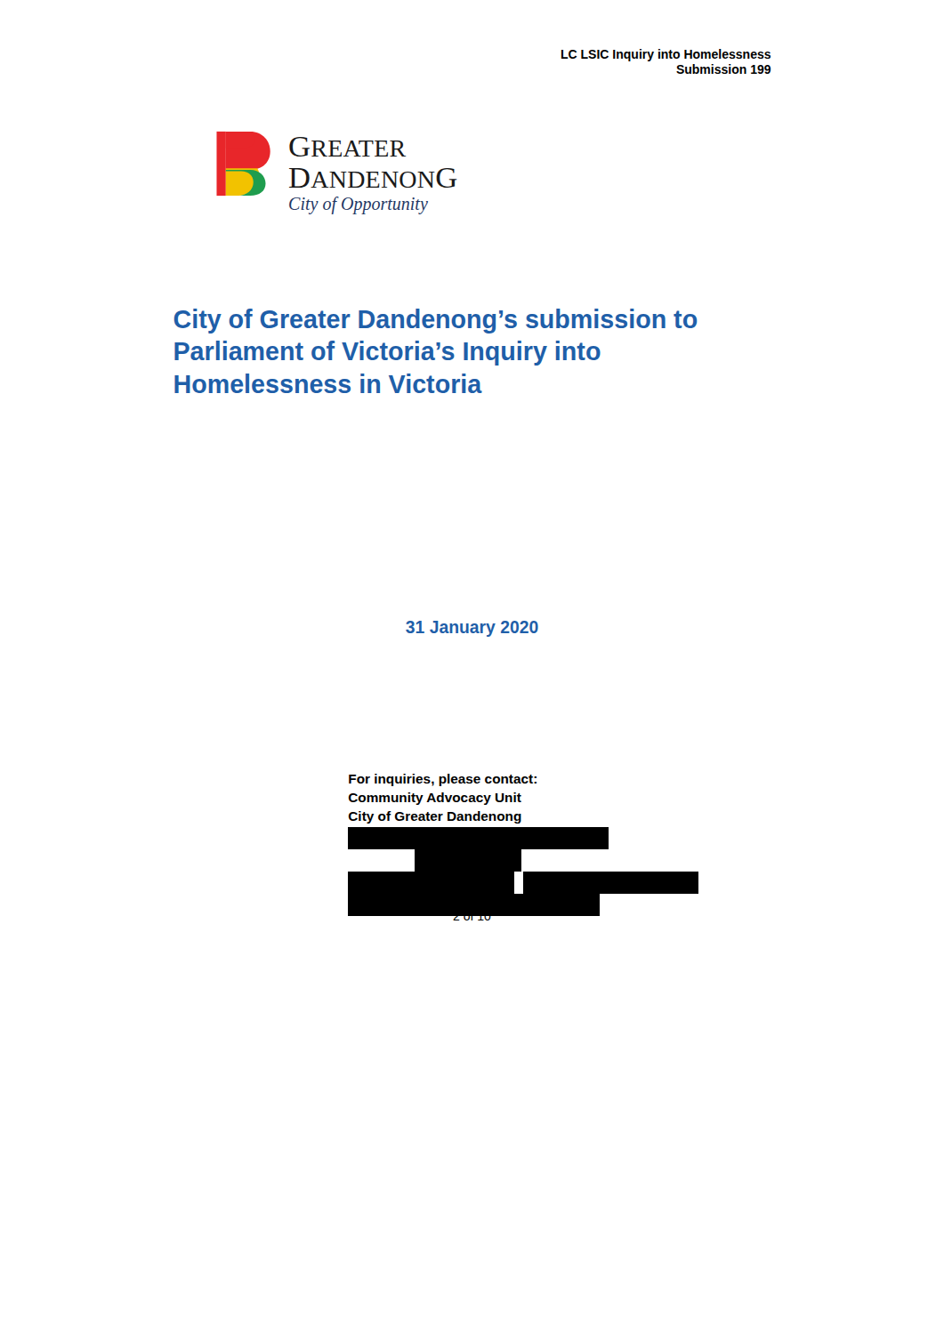LC LSIC Inquiry into Homelessness
Submission 199
GREATER
DANDENONG
City of Opportunity
City of Greater Dandenong’s submission to Parliament of Victoria’s Inquiry into Homelessness in Victoria
31 January 2020
For inquiries, please contact:
Community Advocacy Unit
City of Greater Dandenong
2 of 10